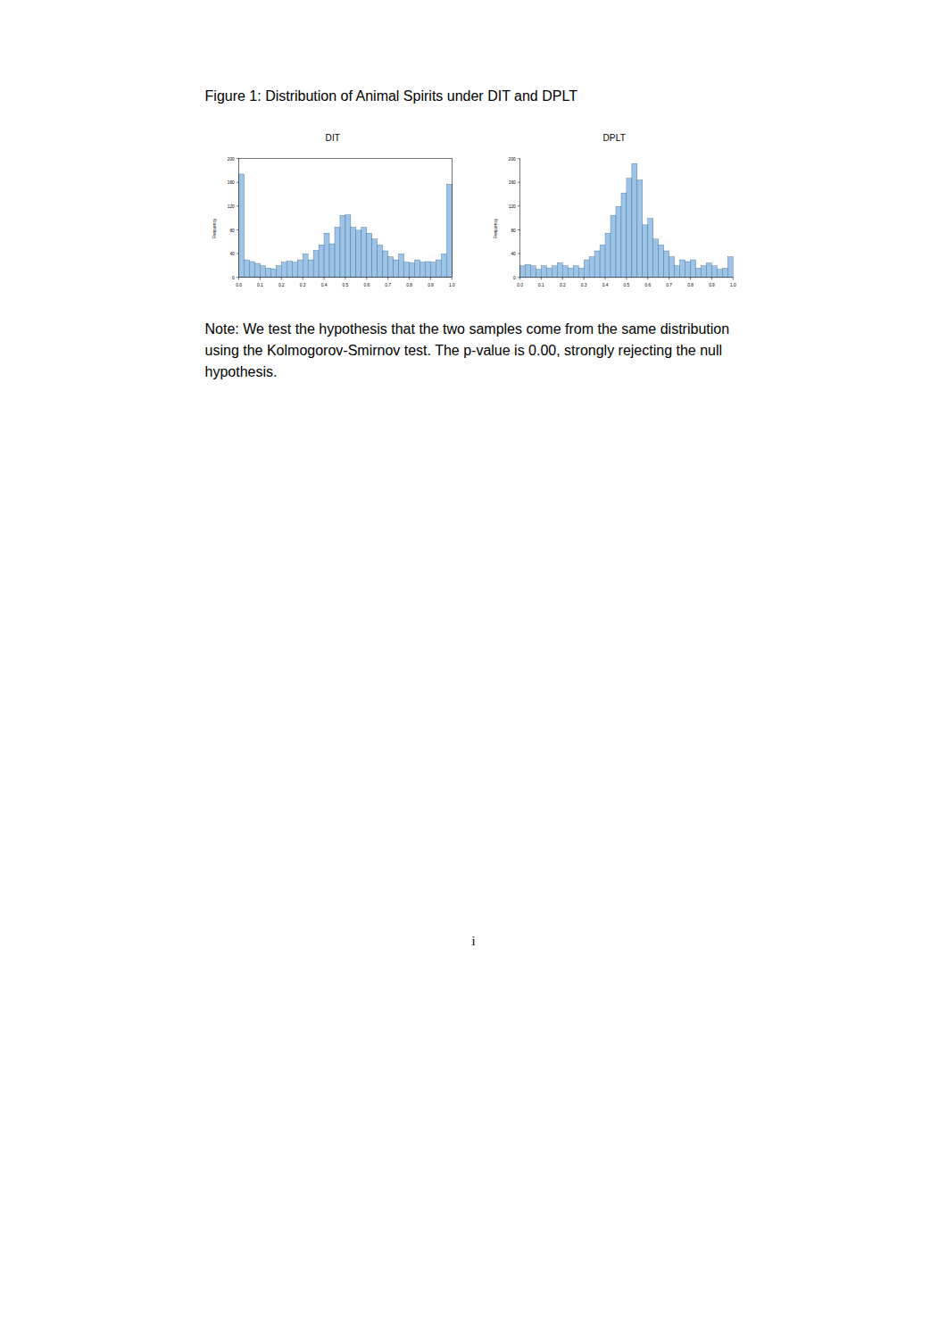Figure 1: Distribution of Animal Spirits under DIT and DPLT
DIT
Frequency 0 40 80 120 160 200 0.0 0.1 0.2 0.3 0.4 0.5 0.6 0.7 0.8 0.9 1.0
DPLT
Frequency 0 40 80 120 160 200 0.0 0.1 0.2 0.3 0.4 0.5 0.6 0.7 0.8 0.9 1.0
Note: We test the hypothesis that the two samples come from the same distribution using the Kolmogorov-Smirnov test. The p-value is 0.00, strongly rejecting the null hypothesis.
i